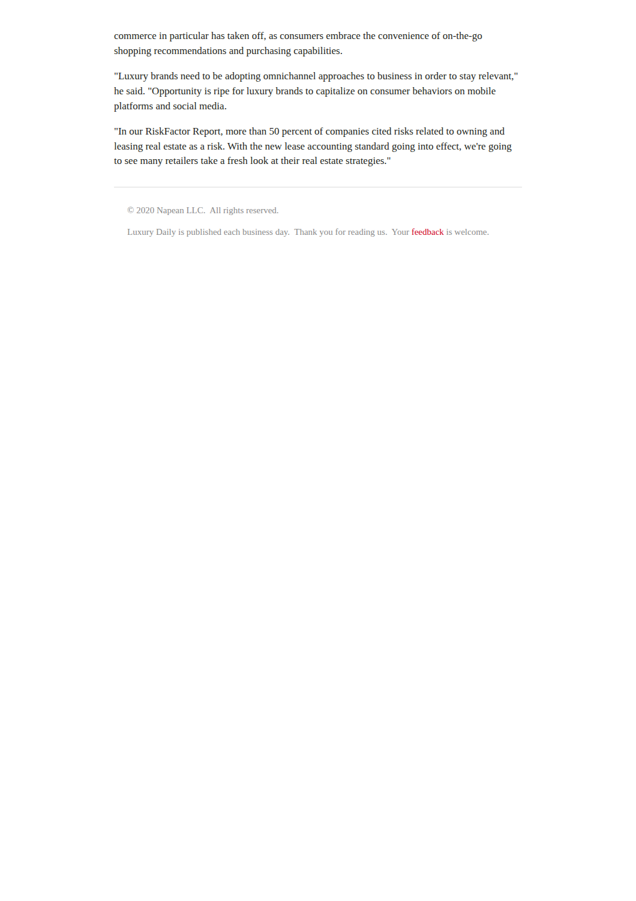commerce in particular has taken off, as consumers embrace the convenience of on-the-go shopping recommendations and purchasing capabilities.
"Luxury brands need to be adopting omnichannel approaches to business in order to stay relevant," he said. "Opportunity is ripe for luxury brands to capitalize on consumer behaviors on mobile platforms and social media.
"In our RiskFactor Report, more than 50 percent of companies cited risks related to owning and leasing real estate as a risk. With the new lease accounting standard going into effect, we're going to see many retailers take a fresh look at their real estate strategies."
© 2020 Napean LLC. All rights reserved.
Luxury Daily is published each business day. Thank you for reading us. Your feedback is welcome.